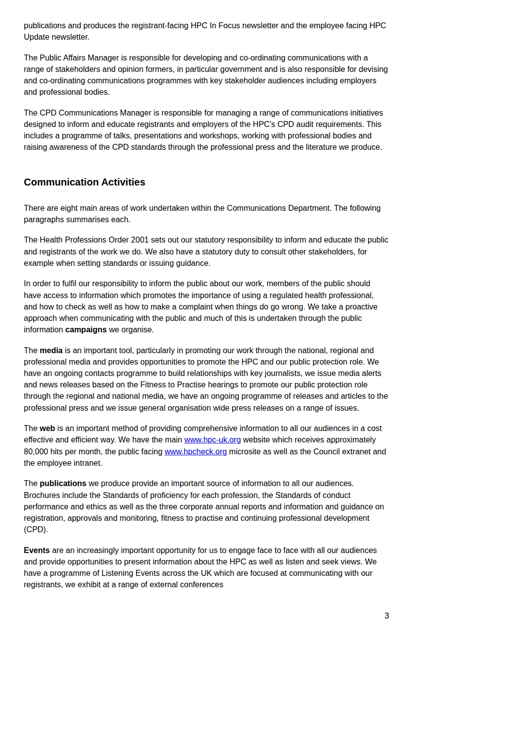publications and produces the registrant-facing HPC In Focus newsletter and the employee facing HPC Update newsletter.
The Public Affairs Manager is responsible for developing and co-ordinating communications with a range of stakeholders and opinion formers, in particular government and is also responsible for devising and co-ordinating communications programmes with key stakeholder audiences including employers and professional bodies.
The CPD Communications Manager is responsible for managing a range of communications initiatives designed to inform and educate registrants and employers of the HPC's CPD audit requirements. This includes a programme of talks, presentations and workshops, working with professional bodies and raising awareness of the CPD standards through the professional press and the literature we produce.
Communication Activities
There are eight main areas of work undertaken within the Communications Department. The following paragraphs summarises each.
The Health Professions Order 2001 sets out our statutory responsibility to inform and educate the public and registrants of the work we do. We also have a statutory duty to consult other stakeholders, for example when setting standards or issuing guidance.
In order to fulfil our responsibility to inform the public about our work, members of the public should have access to information which promotes the importance of using a regulated health professional, and how to check as well as how to make a complaint when things do go wrong. We take a proactive approach when communicating with the public and much of this is undertaken through the public information campaigns we organise.
The media is an important tool, particularly in promoting our work through the national, regional and professional media and provides opportunities to promote the HPC and our public protection role. We have an ongoing contacts programme to build relationships with key journalists, we issue media alerts and news releases based on the Fitness to Practise hearings to promote our public protection role through the regional and national media, we have an ongoing programme of releases and articles to the professional press and we issue general organisation wide press releases on a range of issues.
The web is an important method of providing comprehensive information to all our audiences in a cost effective and efficient way. We have the main www.hpc-uk.org website which receives approximately 80,000 hits per month, the public facing www.hpcheck.org microsite as well as the Council extranet and the employee intranet.
The publications we produce provide an important source of information to all our audiences. Brochures include the Standards of proficiency for each profession, the Standards of conduct performance and ethics as well as the three corporate annual reports and information and guidance on registration, approvals and monitoring, fitness to practise and continuing professional development (CPD).
Events are an increasingly important opportunity for us to engage face to face with all our audiences and provide opportunities to present information about the HPC as well as listen and seek views. We have a programme of Listening Events across the UK which are focused at communicating with our registrants, we exhibit at a range of external conferences
3